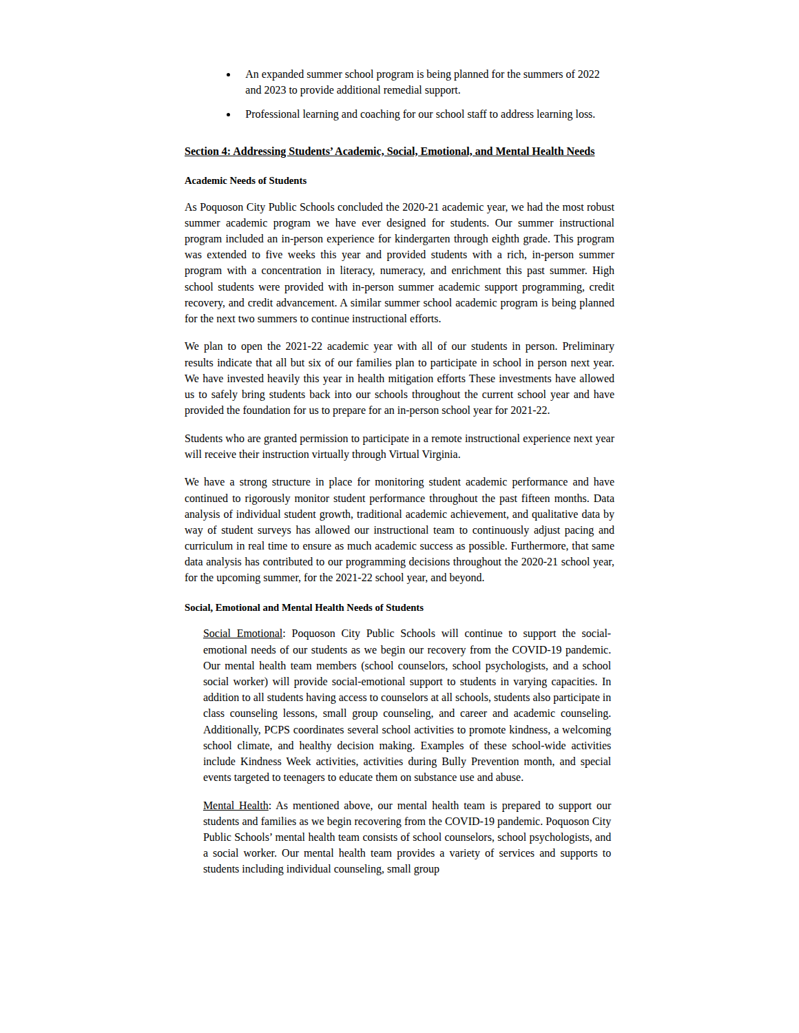An expanded summer school program is being planned for the summers of 2022 and 2023 to provide additional remedial support.
Professional learning and coaching for our school staff to address learning loss.
Section 4: Addressing Students’ Academic, Social, Emotional, and Mental Health Needs
Academic Needs of Students
As Poquoson City Public Schools concluded the 2020-21 academic year, we had the most robust summer academic program we have ever designed for students. Our summer instructional program included an in-person experience for kindergarten through eighth grade. This program was extended to five weeks this year and provided students with a rich, in-person summer program with a concentration in literacy, numeracy, and enrichment this past summer. High school students were provided with in-person summer academic support programming, credit recovery, and credit advancement. A similar summer school academic program is being planned for the next two summers to continue instructional efforts.
We plan to open the 2021-22 academic year with all of our students in person. Preliminary results indicate that all but six of our families plan to participate in school in person next year. We have invested heavily this year in health mitigation efforts These investments have allowed us to safely bring students back into our schools throughout the current school year and have provided the foundation for us to prepare for an in-person school year for 2021-22.
Students who are granted permission to participate in a remote instructional experience next year will receive their instruction virtually through Virtual Virginia.
We have a strong structure in place for monitoring student academic performance and have continued to rigorously monitor student performance throughout the past fifteen months. Data analysis of individual student growth, traditional academic achievement, and qualitative data by way of student surveys has allowed our instructional team to continuously adjust pacing and curriculum in real time to ensure as much academic success as possible. Furthermore, that same data analysis has contributed to our programming decisions throughout the 2020-21 school year, for the upcoming summer, for the 2021-22 school year, and beyond.
Social, Emotional and Mental Health Needs of Students
Social Emotional: Poquoson City Public Schools will continue to support the social-emotional needs of our students as we begin our recovery from the COVID-19 pandemic. Our mental health team members (school counselors, school psychologists, and a school social worker) will provide social-emotional support to students in varying capacities. In addition to all students having access to counselors at all schools, students also participate in class counseling lessons, small group counseling, and career and academic counseling. Additionally, PCPS coordinates several school activities to promote kindness, a welcoming school climate, and healthy decision making. Examples of these school-wide activities include Kindness Week activities, activities during Bully Prevention month, and special events targeted to teenagers to educate them on substance use and abuse.
Mental Health: As mentioned above, our mental health team is prepared to support our students and families as we begin recovering from the COVID-19 pandemic. Poquoson City Public Schools’ mental health team consists of school counselors, school psychologists, and a social worker. Our mental health team provides a variety of services and supports to students including individual counseling, small group